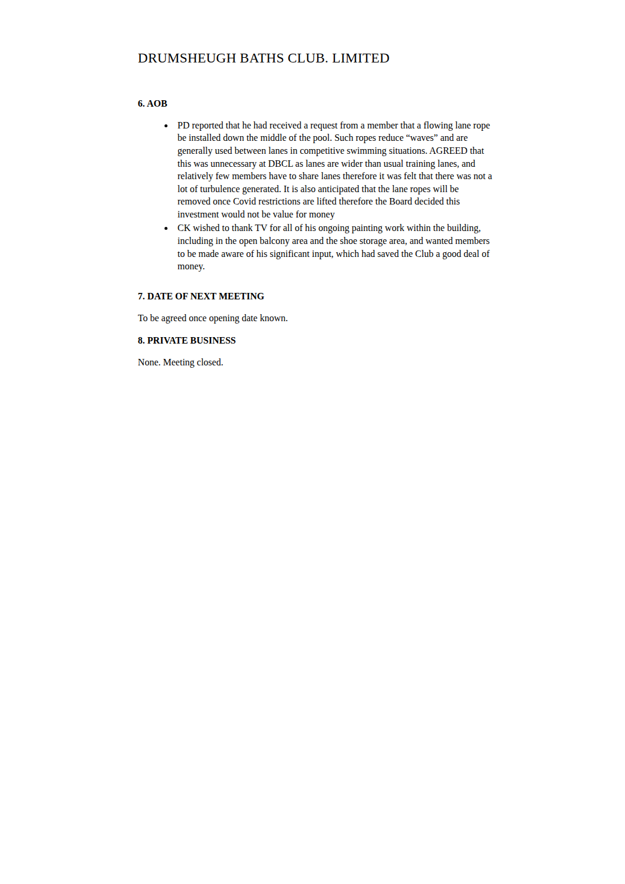DRUMSHEUGH BATHS CLUB. LIMITED
6. AOB
PD reported that he had received a request from a member that a flowing lane rope be installed down the middle of the pool. Such ropes reduce “waves” and are generally used between lanes in competitive swimming situations. AGREED that this was unnecessary at DBCL as lanes are wider than usual training lanes, and relatively few members have to share lanes therefore it was felt that there was not a lot of turbulence generated. It is also anticipated that the lane ropes will be removed once Covid restrictions are lifted therefore the Board decided this investment would not be value for money
CK wished to thank TV for all of his ongoing painting work within the building, including in the open balcony area and the shoe storage area, and wanted members to be made aware of his significant input, which had saved the Club a good deal of money.
7. DATE OF NEXT MEETING
To be agreed once opening date known.
8. PRIVATE BUSINESS
None. Meeting closed.